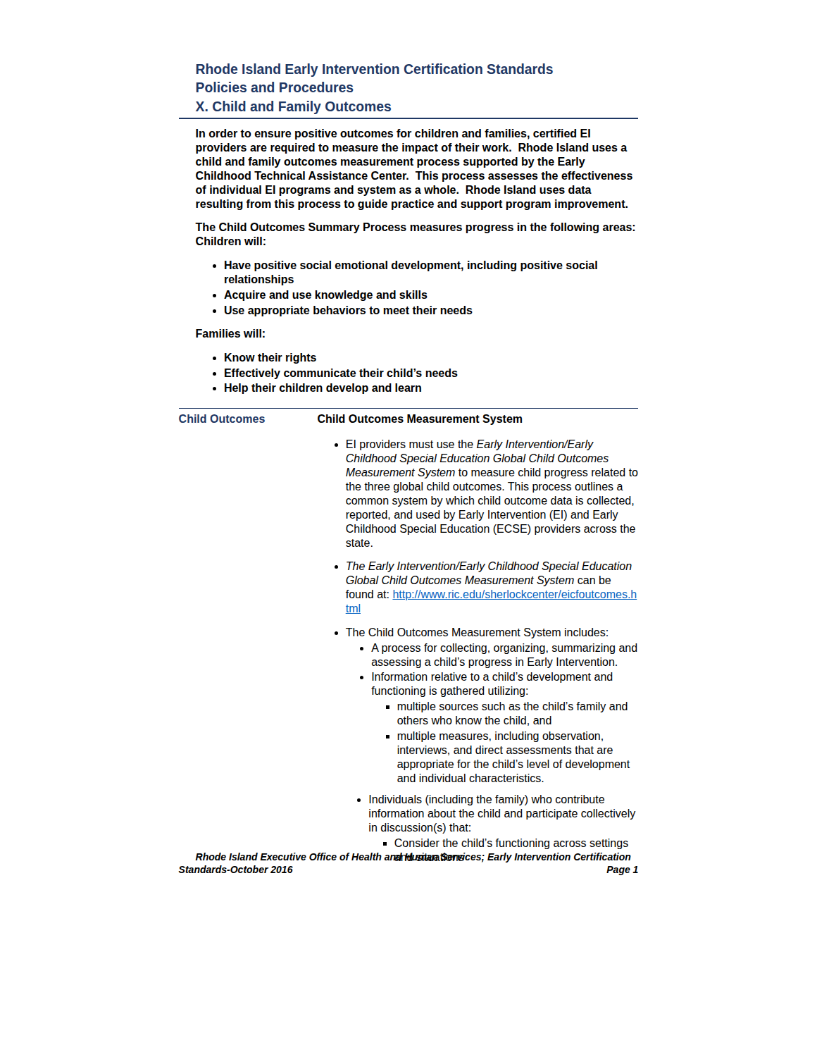Rhode Island Early Intervention Certification Standards Policies and Procedures X. Child and Family Outcomes
In order to ensure positive outcomes for children and families, certified EI providers are required to measure the impact of their work. Rhode Island uses a child and family outcomes measurement process supported by the Early Childhood Technical Assistance Center. This process assesses the effectiveness of individual EI programs and system as a whole. Rhode Island uses data resulting from this process to guide practice and support program improvement.
The Child Outcomes Summary Process measures progress in the following areas:
Children will:
Have positive social emotional development, including positive social relationships
Acquire and use knowledge and skills
Use appropriate behaviors to meet their needs
Families will:
Know their rights
Effectively communicate their child’s needs
Help their children develop and learn
| Child Outcomes | Child Outcomes Measurement System EI providers must use the Early Intervention/Early Childhood Special Education Global Child Outcomes Measurement System to measure child progress related to the three global child outcomes. This process outlines a common system by which child outcome data is collected, reported, and used by Early Intervention (EI) and Early Childhood Special Education (ECSE) providers across the state. The Early Intervention/Early Childhood Special Education Global Child Outcomes Measurement System can be found at: http://www.ric.edu/sherlockcenter/eicfoutcomes.html The Child Outcomes Measurement System includes: A process for collecting, organizing, summarizing and assessing a child’s progress in Early Intervention. Information relative to a child’s development and functioning is gathered utilizing: multiple sources such as the child’s family and others who know the child, and multiple measures, including observation, interviews, and direct assessments that are appropriate for the child’s level of development and individual characteristics. Individuals (including the family) who contribute information about the child and participate collectively in discussion(s) that: Consider the child’s functioning across settings and situations |
Rhode Island Executive Office of Health and Human Services; Early Intervention Certification Standards-October 2016 Page 1